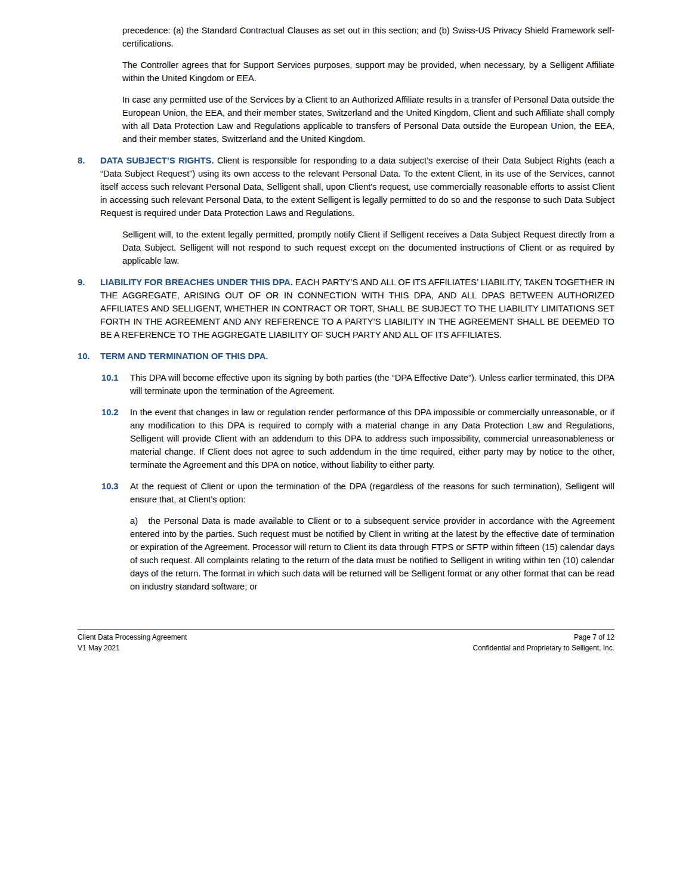precedence: (a) the Standard Contractual Clauses as set out in this section; and (b) Swiss-US Privacy Shield Framework self-certifications.
The Controller agrees that for Support Services purposes, support may be provided, when necessary, by a Selligent Affiliate within the United Kingdom or EEA.
In case any permitted use of the Services by a Client to an Authorized Affiliate results in a transfer of Personal Data outside the European Union, the EEA, and their member states, Switzerland and the United Kingdom, Client and such Affiliate shall comply with all Data Protection Law and Regulations applicable to transfers of Personal Data outside the European Union, the EEA, and their member states, Switzerland and the United Kingdom.
8.
DATA SUBJECT’S RIGHTS. Client is responsible for responding to a data subject’s exercise of their Data Subject Rights (each a “Data Subject Request”) using its own access to the relevant Personal Data. To the extent Client, in its use of the Services, cannot itself access such relevant Personal Data, Selligent shall, upon Client's request, use commercially reasonable efforts to assist Client in accessing such relevant Personal Data, to the extent Selligent is legally permitted to do so and the response to such Data Subject Request is required under Data Protection Laws and Regulations.
Selligent will, to the extent legally permitted, promptly notify Client if Selligent receives a Data Subject Request directly from a Data Subject. Selligent will not respond to such request except on the documented instructions of Client or as required by applicable law.
9.
LIABILITY FOR BREACHES UNDER THIS DPA. EACH PARTY’S AND ALL OF ITS AFFILIATES’ LIABILITY, TAKEN TOGETHER IN THE AGGREGATE, ARISING OUT OF OR IN CONNECTION WITH THIS DPA, AND ALL DPAS BETWEEN AUTHORIZED AFFILIATES AND SELLIGENT, WHETHER IN CONTRACT OR TORT, SHALL BE SUBJECT TO THE LIABILITY LIMITATIONS SET FORTH IN THE AGREEMENT AND ANY REFERENCE TO A PARTY’S LIABILITY IN THE AGREEMENT SHALL BE DEEMED TO BE A REFERENCE TO THE AGGREGATE LIABILITY OF SUCH PARTY AND ALL OF ITS AFFILIATES.
10.
TERM AND TERMINATION OF THIS DPA.
10.1
This DPA will become effective upon its signing by both parties (the “DPA Effective Date”). Unless earlier terminated, this DPA will terminate upon the termination of the Agreement.
10.2
In the event that changes in law or regulation render performance of this DPA impossible or commercially unreasonable, or if any modification to this DPA is required to comply with a material change in any Data Protection Law and Regulations, Selligent will provide Client with an addendum to this DPA to address such impossibility, commercial unreasonableness or material change. If Client does not agree to such addendum in the time required, either party may by notice to the other, terminate the Agreement and this DPA on notice, without liability to either party.
10.3
At the request of Client or upon the termination of the DPA (regardless of the reasons for such termination), Selligent will ensure that, at Client’s option:
a) the Personal Data is made available to Client or to a subsequent service provider in accordance with the Agreement entered into by the parties. Such request must be notified by Client in writing at the latest by the effective date of termination or expiration of the Agreement. Processor will return to Client its data through FTPS or SFTP within fifteen (15) calendar days of such request. All complaints relating to the return of the data must be notified to Selligent in writing within ten (10) calendar days of the return. The format in which such data will be returned will be Selligent format or any other format that can be read on industry standard software; or
Client Data Processing Agreement
V1 May 2021
Page 7 of 12
Confidential and Proprietary to Selligent, Inc.